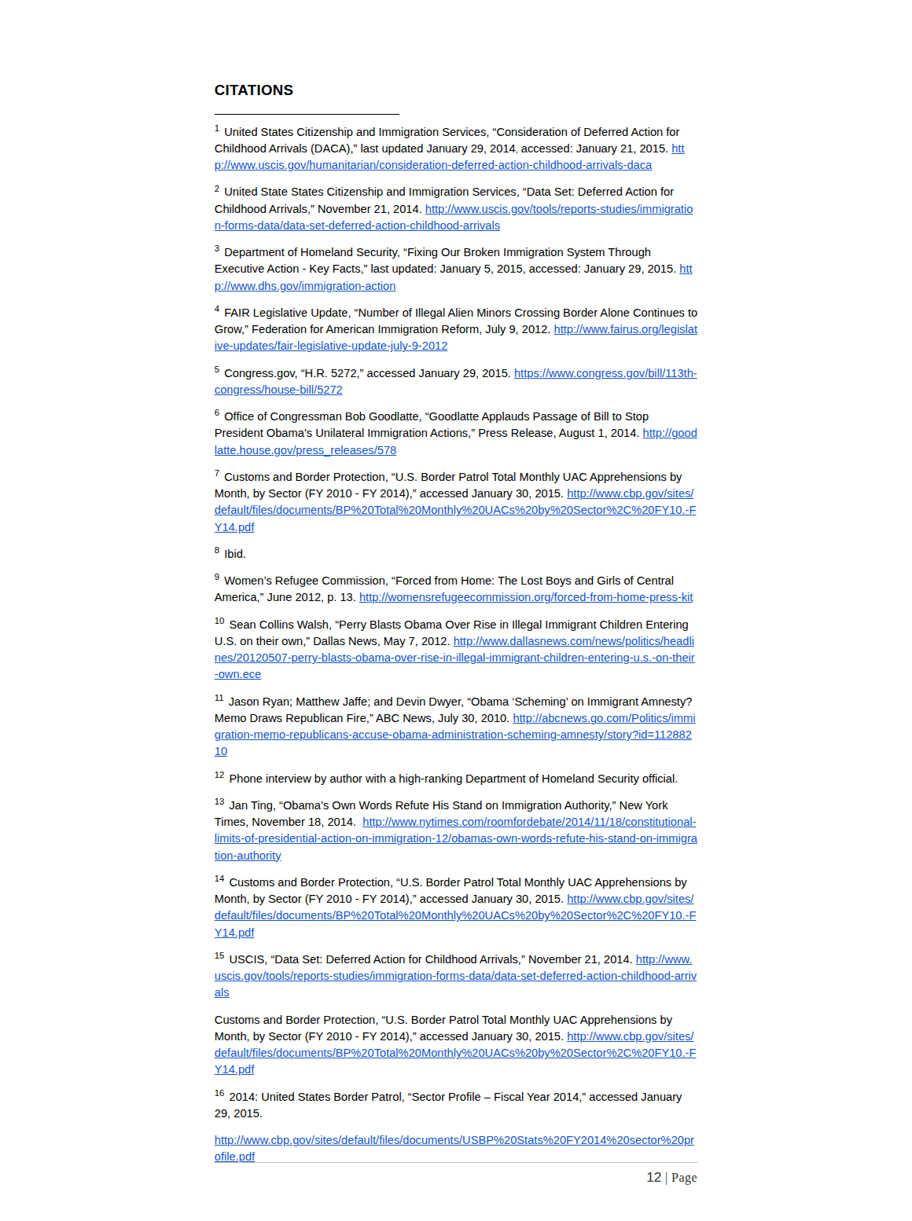CITATIONS
1 United States Citizenship and Immigration Services, “Consideration of Deferred Action for Childhood Arrivals (DACA),” last updated January 29, 2014, accessed: January 21, 2015. http://www.uscis.gov/humanitarian/consideration-deferred-action-childhood-arrivals-daca
2 United State States Citizenship and Immigration Services, “Data Set: Deferred Action for Childhood Arrivals,” November 21, 2014. http://www.uscis.gov/tools/reports-studies/immigration-forms-data/data-set-deferred-action-childhood-arrivals
3 Department of Homeland Security, “Fixing Our Broken Immigration System Through Executive Action - Key Facts,” last updated: January 5, 2015, accessed: January 29, 2015. http://www.dhs.gov/immigration-action
4 FAIR Legislative Update, “Number of Illegal Alien Minors Crossing Border Alone Continues to Grow,” Federation for American Immigration Reform, July 9, 2012. http://www.fairus.org/legislative-updates/fair-legislative-update-july-9-2012
5 Congress.gov, “H.R. 5272,” accessed January 29, 2015. https://www.congress.gov/bill/113th-congress/house-bill/5272
6 Office of Congressman Bob Goodlatte, “Goodlatte Applauds Passage of Bill to Stop President Obama’s Unilateral Immigration Actions,” Press Release, August 1, 2014. http://goodlatte.house.gov/press_releases/578
7 Customs and Border Protection, “U.S. Border Patrol Total Monthly UAC Apprehensions by Month, by Sector (FY 2010 - FY 2014),” accessed January 30, 2015. http://www.cbp.gov/sites/default/files/documents/BP%20Total%20Monthly%20UACs%20by%20Sector%2C%20FY10.-FY14.pdf
8 Ibid.
9 Women’s Refugee Commission, “Forced from Home: The Lost Boys and Girls of Central America,” June 2012, p. 13. http://womensrefugeecommission.org/forced-from-home-press-kit
10 Sean Collins Walsh, “Perry Blasts Obama Over Rise in Illegal Immigrant Children Entering U.S. on their own,” Dallas News, May 7, 2012. http://www.dallasnews.com/news/politics/headlines/20120507-perry-blasts-obama-over-rise-in-illegal-immigrant-children-entering-u.s.-on-their-own.ece
11 Jason Ryan; Matthew Jaffe; and Devin Dwyer, “Obama ‘Scheming’ on Immigrant Amnesty? Memo Draws Republican Fire,” ABC News, July 30, 2010. http://abcnews.go.com/Politics/immigration-memo-republicans-accuse-obama-administration-scheming-amnesty/story?id=11288210
12 Phone interview by author with a high-ranking Department of Homeland Security official.
13 Jan Ting, “Obama’s Own Words Refute His Stand on Immigration Authority,” New York Times, November 18, 2014. http://www.nytimes.com/roomfordebate/2014/11/18/constitutional-limits-of-presidential-action-on-immigration-12/obamas-own-words-refute-his-stand-on-immigration-authority
14 Customs and Border Protection, “U.S. Border Patrol Total Monthly UAC Apprehensions by Month, by Sector (FY 2010 - FY 2014),” accessed January 30, 2015. http://www.cbp.gov/sites/default/files/documents/BP%20Total%20Monthly%20UACs%20by%20Sector%2C%20FY10.-FY14.pdf
15 USCIS, “Data Set: Deferred Action for Childhood Arrivals,” November 21, 2014. http://www.uscis.gov/tools/reports-studies/immigration-forms-data/data-set-deferred-action-childhood-arrivals
Customs and Border Protection, “U.S. Border Patrol Total Monthly UAC Apprehensions by Month, by Sector (FY 2010 - FY 2014),” accessed January 30, 2015. http://www.cbp.gov/sites/default/files/documents/BP%20Total%20Monthly%20UACs%20by%20Sector%2C%20FY10.-FY14.pdf
16 2014: United States Border Patrol, “Sector Profile – Fiscal Year 2014,” accessed January 29, 2015.
http://www.cbp.gov/sites/default/files/documents/USBP%20Stats%20FY2014%20sector%20profile.pdf
12 | Page